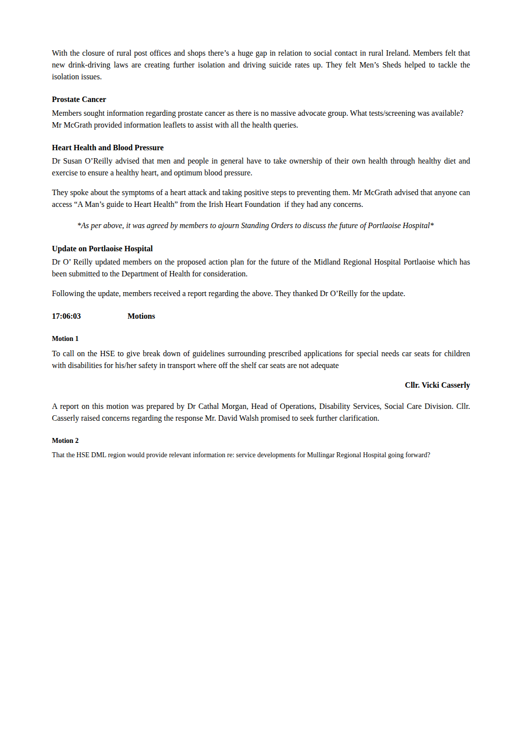With the closure of rural post offices and shops there’s a huge gap in relation to social contact in rural Ireland. Members felt that new drink-driving laws are creating further isolation and driving suicide rates up. They felt Men’s Sheds helped to tackle the isolation issues.
Prostate Cancer
Members sought information regarding prostate cancer as there is no massive advocate group. What tests/screening was available?
Mr McGrath provided information leaflets to assist with all the health queries.
Heart Health and Blood Pressure
Dr Susan O’Reilly advised that men and people in general have to take ownership of their own health through healthy diet and exercise to ensure a healthy heart, and optimum blood pressure.
They spoke about the symptoms of a heart attack and taking positive steps to preventing them. Mr McGrath advised that anyone can access “A Man’s guide to Heart Health” from the Irish Heart Foundation if they had any concerns.
*As per above, it was agreed by members to ajourn Standing Orders to discuss the future of Portlaoise Hospital*
Update on Portlaoise Hospital
Dr O’ Reilly updated members on the proposed action plan for the future of the Midland Regional Hospital Portlaoise which has been submitted to the Department of Health for consideration.
Following the update, members received a report regarding the above. They thanked Dr O’Reilly for the update.
17:06:03 Motions
Motion 1
To call on the HSE to give break down of guidelines surrounding prescribed applications for special needs car seats for children with disabilities for his/her safety in transport where off the shelf car seats are not adequate
Cllr. Vicki Casserly
A report on this motion was prepared by Dr Cathal Morgan, Head of Operations, Disability Services, Social Care Division. Cllr. Casserly raised concerns regarding the response Mr. David Walsh promised to seek further clarification.
Motion 2
That the HSE DML region would provide relevant information re: service developments for Mullingar Regional Hospital going forward?